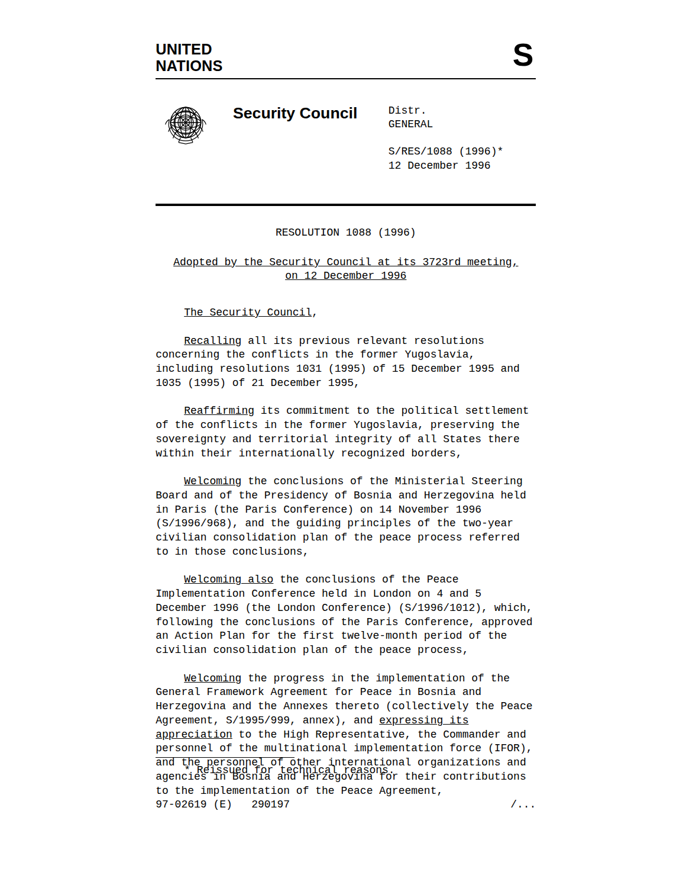UNITED
NATIONS
S
Security Council
Distr.
GENERAL
S/RES/1088 (1996)*
12 December 1996
RESOLUTION 1088 (1996)
Adopted by the Security Council at its 3723rd meeting,
on 12 December 1996
The Security Council,
Recalling all its previous relevant resolutions concerning the conflicts in the former Yugoslavia, including resolutions 1031 (1995) of 15 December 1995 and 1035 (1995) of 21 December 1995,
Reaffirming its commitment to the political settlement of the conflicts in the former Yugoslavia, preserving the sovereignty and territorial integrity of all States there within their internationally recognized borders,
Welcoming the conclusions of the Ministerial Steering Board and of the Presidency of Bosnia and Herzegovina held in Paris (the Paris Conference) on 14 November 1996 (S/1996/968), and the guiding principles of the two-year civilian consolidation plan of the peace process referred to in those conclusions,
Welcoming also the conclusions of the Peace Implementation Conference held in London on 4 and 5 December 1996 (the London Conference) (S/1996/1012), which, following the conclusions of the Paris Conference, approved an Action Plan for the first twelve-month period of the civilian consolidation plan of the peace process,
Welcoming the progress in the implementation of the General Framework Agreement for Peace in Bosnia and Herzegovina and the Annexes thereto (collectively the Peace Agreement, S/1995/999, annex), and expressing its appreciation to the High Representative, the Commander and personnel of the multinational implementation force (IFOR), and the personnel of other international organizations and agencies in Bosnia and Herzegovina for their contributions to the implementation of the Peace Agreement,
* Reissued for technical reasons.
97-02619 (E) 290197 /...